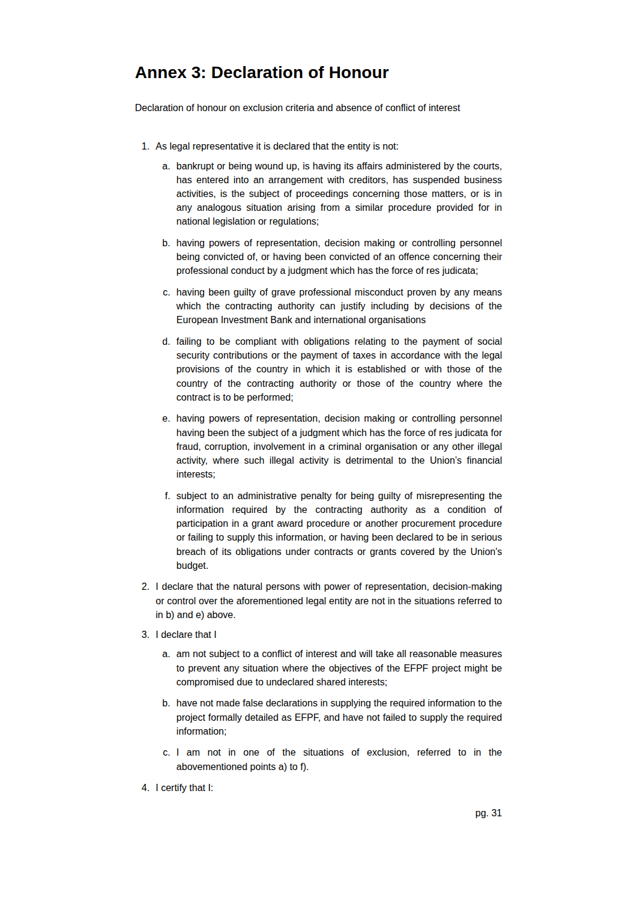Annex 3: Declaration of Honour
Declaration of honour on exclusion criteria and absence of conflict of interest
As legal representative it is declared that the entity is not:
bankrupt or being wound up, is having its affairs administered by the courts, has entered into an arrangement with creditors, has suspended business activities, is the subject of proceedings concerning those matters, or is in any analogous situation arising from a similar procedure provided for in national legislation or regulations;
having powers of representation, decision making or controlling personnel being convicted of, or having been convicted of an offence concerning their professional conduct by a judgment which has the force of res judicata;
having been guilty of grave professional misconduct proven by any means which the contracting authority can justify including by decisions of the European Investment Bank and international organisations
failing to be compliant with obligations relating to the payment of social security contributions or the payment of taxes in accordance with the legal provisions of the country in which it is established or with those of the country of the contracting authority or those of the country where the contract is to be performed;
having powers of representation, decision making or controlling personnel having been the subject of a judgment which has the force of res judicata for fraud, corruption, involvement in a criminal organisation or any other illegal activity, where such illegal activity is detrimental to the Union’s financial interests;
subject to an administrative penalty for being guilty of misrepresenting the information required by the contracting authority as a condition of participation in a grant award procedure or another procurement procedure or failing to supply this information, or having been declared to be in serious breach of its obligations under contracts or grants covered by the Union's budget.
I declare that the natural persons with power of representation, decision-making or control over the aforementioned legal entity are not in the situations referred to in b) and e) above.
I declare that I
am not subject to a conflict of interest and will take all reasonable measures to prevent any situation where the objectives of the EFPF project might be compromised due to undeclared shared interests;
have not made false declarations in supplying the required information to the project formally detailed as EFPF, and have not failed to supply the required information;
I am not in one of the situations of exclusion, referred to in the abovementioned points a) to f).
I certify that I:
pg. 31